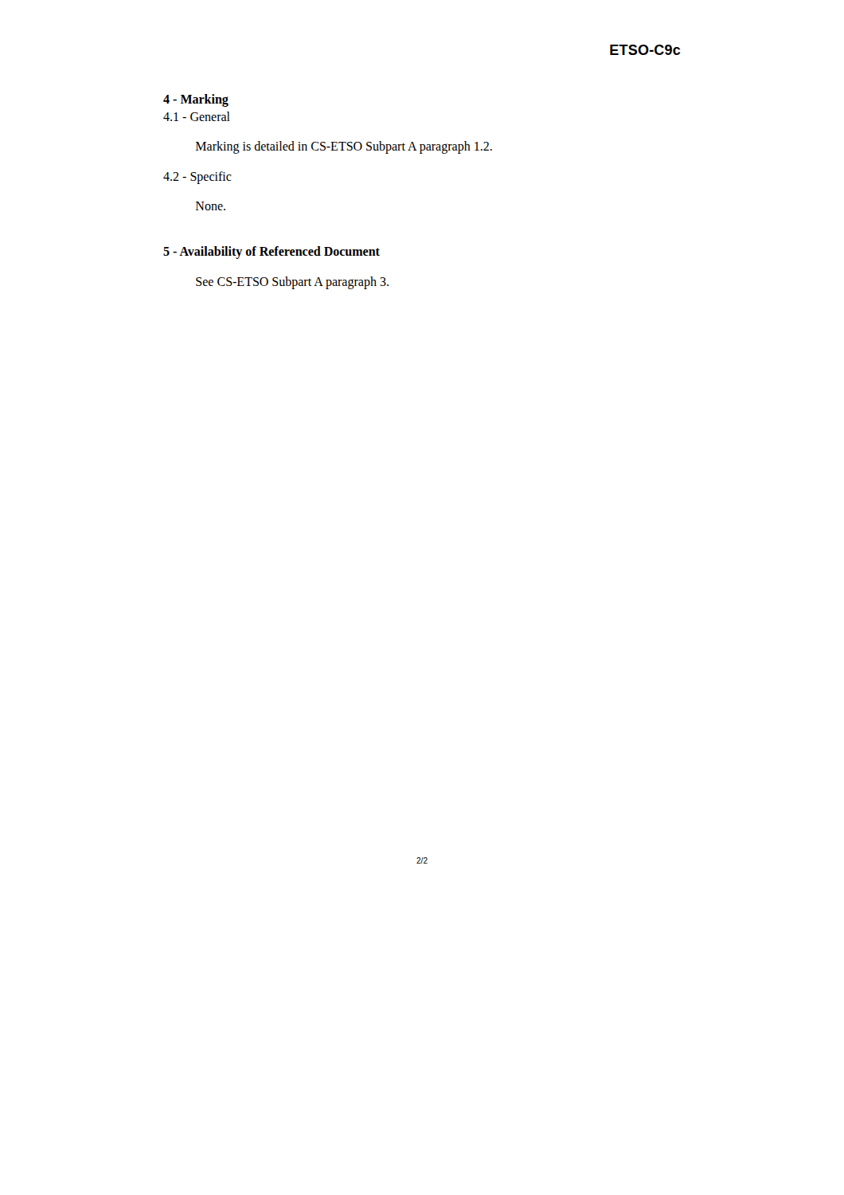ETSO-C9c
4 - Marking
4.1 - General
Marking is detailed in CS-ETSO Subpart A paragraph 1.2.
4.2 - Specific
None.
5 - Availability of Referenced Document
See CS-ETSO Subpart A paragraph 3.
2/2